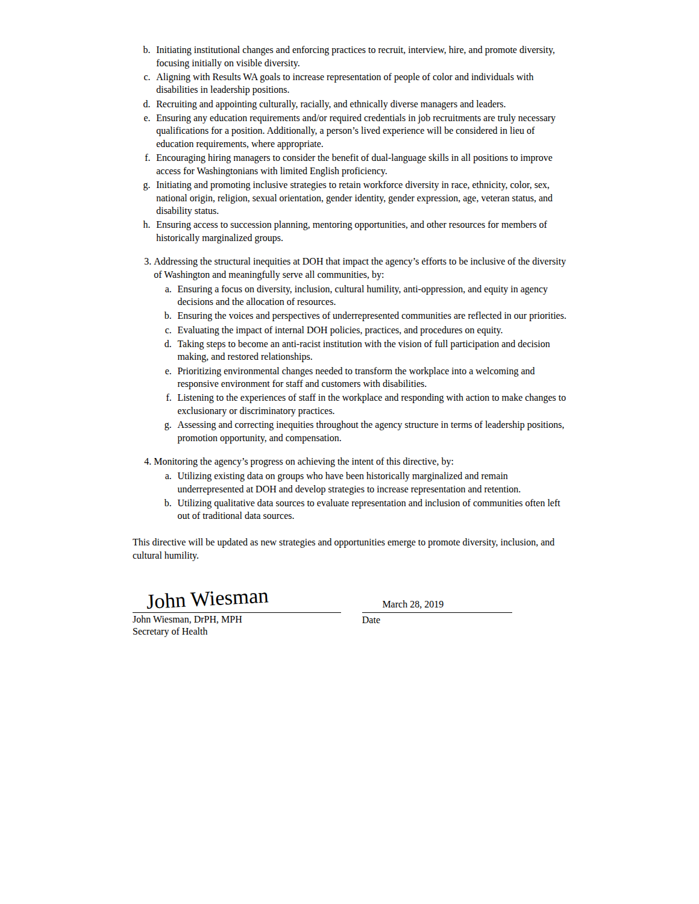Initiating institutional changes and enforcing practices to recruit, interview, hire, and promote diversity, focusing initially on visible diversity.
Aligning with Results WA goals to increase representation of people of color and individuals with disabilities in leadership positions.
Recruiting and appointing culturally, racially, and ethnically diverse managers and leaders.
Ensuring any education requirements and/or required credentials in job recruitments are truly necessary qualifications for a position. Additionally, a person’s lived experience will be considered in lieu of education requirements, where appropriate.
Encouraging hiring managers to consider the benefit of dual-language skills in all positions to improve access for Washingtonians with limited English proficiency.
Initiating and promoting inclusive strategies to retain workforce diversity in race, ethnicity, color, sex, national origin, religion, sexual orientation, gender identity, gender expression, age, veteran status, and disability status.
Ensuring access to succession planning, mentoring opportunities, and other resources for members of historically marginalized groups.
Addressing the structural inequities at DOH that impact the agency’s efforts to be inclusive of the diversity of Washington and meaningfully serve all communities, by:
Ensuring a focus on diversity, inclusion, cultural humility, anti-oppression, and equity in agency decisions and the allocation of resources.
Ensuring the voices and perspectives of underrepresented communities are reflected in our priorities.
Evaluating the impact of internal DOH policies, practices, and procedures on equity.
Taking steps to become an anti-racist institution with the vision of full participation and decision making, and restored relationships.
Prioritizing environmental changes needed to transform the workplace into a welcoming and responsive environment for staff and customers with disabilities.
Listening to the experiences of staff in the workplace and responding with action to make changes to exclusionary or discriminatory practices.
Assessing and correcting inequities throughout the agency structure in terms of leadership positions, promotion opportunity, and compensation.
Monitoring the agency’s progress on achieving the intent of this directive, by:
Utilizing existing data on groups who have been historically marginalized and remain underrepresented at DOH and develop strategies to increase representation and retention.
Utilizing qualitative data sources to evaluate representation and inclusion of communities often left out of traditional data sources.
This directive will be updated as new strategies and opportunities emerge to promote diversity, inclusion, and cultural humility.
John Wiesman
March 28, 2019
John Wiesman, DrPH, MPH
Secretary of Health
Date